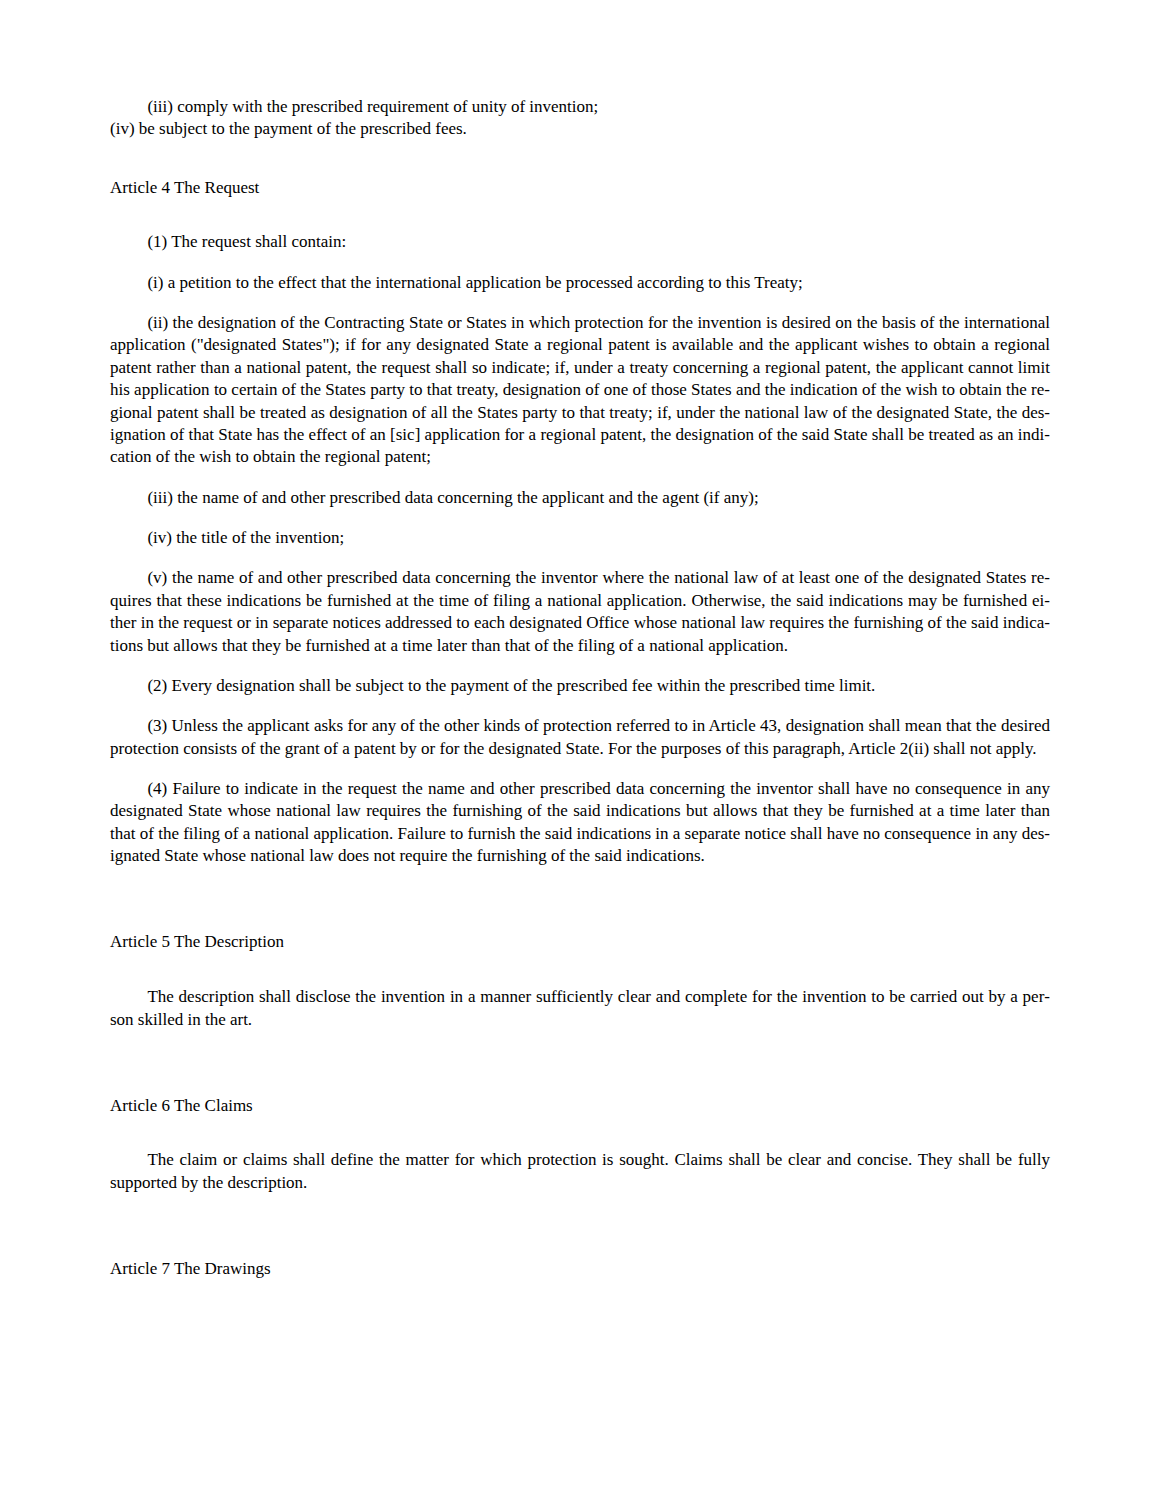(iii) comply with the prescribed requirement of unity of invention;
(iv) be subject to the payment of the prescribed fees.
Article 4 The Request
(1) The request shall contain:
(i) a petition to the effect that the international application be processed according to this Treaty;
(ii) the designation of the Contracting State or States in which protection for the invention is desired on the basis of the international application ("designated States"); if for any designated State a regional patent is available and the applicant wishes to obtain a regional patent rather than a national patent, the request shall so indicate; if, under a treaty concerning a regional patent, the applicant cannot limit his application to certain of the States party to that treaty, designation of one of those States and the indication of the wish to obtain the regional patent shall be treated as designation of all the States party to that treaty; if, under the national law of the designated State, the designation of that State has the effect of an [sic] application for a regional patent, the designation of the said State shall be treated as an indication of the wish to obtain the regional patent;
(iii) the name of and other prescribed data concerning the applicant and the agent (if any);
(iv) the title of the invention;
(v) the name of and other prescribed data concerning the inventor where the national law of at least one of the designated States requires that these indications be furnished at the time of filing a national application. Otherwise, the said indications may be furnished either in the request or in separate notices addressed to each designated Office whose national law requires the furnishing of the said indications but allows that they be furnished at a time later than that of the filing of a national application.
(2) Every designation shall be subject to the payment of the prescribed fee within the prescribed time limit.
(3) Unless the applicant asks for any of the other kinds of protection referred to in Article 43, designation shall mean that the desired protection consists of the grant of a patent by or for the designated State. For the purposes of this paragraph, Article 2(ii) shall not apply.
(4) Failure to indicate in the request the name and other prescribed data concerning the inventor shall have no consequence in any designated State whose national law requires the furnishing of the said indications but allows that they be furnished at a time later than that of the filing of a national application. Failure to furnish the said indications in a separate notice shall have no consequence in any designated State whose national law does not require the furnishing of the said indications.
Article 5 The Description
The description shall disclose the invention in a manner sufficiently clear and complete for the invention to be carried out by a person skilled in the art.
Article 6 The Claims
The claim or claims shall define the matter for which protection is sought. Claims shall be clear and concise. They shall be fully supported by the description.
Article 7 The Drawings